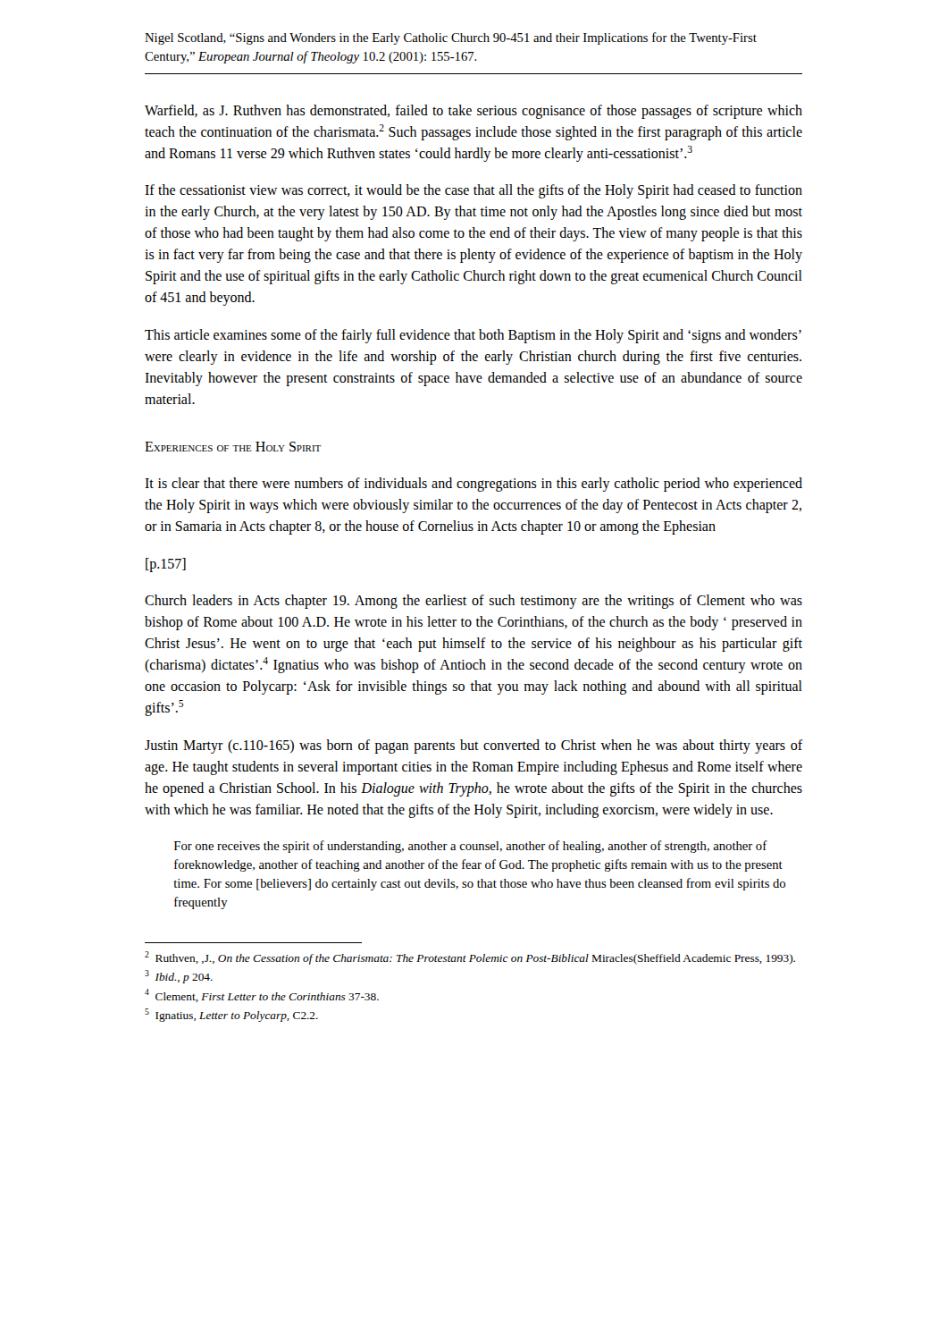Nigel Scotland, “Signs and Wonders in the Early Catholic Church 90-451 and their Implications for the Twenty-First Century,” European Journal of Theology 10.2 (2001): 155-167.
Warfield, as J. Ruthven has demonstrated, failed to take serious cognisance of those passages of scripture which teach the continuation of the charismata.2 Such passages include those sighted in the first paragraph of this article and Romans 11 verse 29 which Ruthven states ‘could hardly be more clearly anti-cessationist’.3
If the cessationist view was correct, it would be the case that all the gifts of the Holy Spirit had ceased to function in the early Church, at the very latest by 150 AD. By that time not only had the Apostles long since died but most of those who had been taught by them had also come to the end of their days. The view of many people is that this is in fact very far from being the case and that there is plenty of evidence of the experience of baptism in the Holy Spirit and the use of spiritual gifts in the early Catholic Church right down to the great ecumenical Church Council of 451 and beyond.
This article examines some of the fairly full evidence that both Baptism in the Holy Spirit and ‘signs and wonders’ were clearly in evidence in the life and worship of the early Christian church during the first five centuries. Inevitably however the present constraints of space have demanded a selective use of an abundance of source material.
Experiences of the Holy Spirit
It is clear that there were numbers of individuals and congregations in this early catholic period who experienced the Holy Spirit in ways which were obviously similar to the occurrences of the day of Pentecost in Acts chapter 2, or in Samaria in Acts chapter 8, or the house of Cornelius in Acts chapter 10 or among the Ephesian
[p.157]
Church leaders in Acts chapter 19. Among the earliest of such testimony are the writings of Clement who was bishop of Rome about 100 A.D. He wrote in his letter to the Corinthians, of the church as the body ‘ preserved in Christ Jesus’. He went on to urge that ‘each put himself to the service of his neighbour as his particular gift (charisma) dictates’.4 Ignatius who was bishop of Antioch in the second decade of the second century wrote on one occasion to Polycarp: ‘Ask for invisible things so that you may lack nothing and abound with all spiritual gifts’.5
Justin Martyr (c.110-165) was born of pagan parents but converted to Christ when he was about thirty years of age. He taught students in several important cities in the Roman Empire including Ephesus and Rome itself where he opened a Christian School. In his Dialogue with Trypho, he wrote about the gifts of the Spirit in the churches with which he was familiar. He noted that the gifts of the Holy Spirit, including exorcism, were widely in use.
For one receives the spirit of understanding, another a counsel, another of healing, another of strength, another of foreknowledge, another of teaching and another of the fear of God. The prophetic gifts remain with us to the present time. For some [believers] do certainly cast out devils, so that those who have thus been cleansed from evil spirits do frequently
2 Ruthven, ,J., On the Cessation of the Charismata: The Protestant Polemic on Post-Biblical Miracles(Sheffield Academic Press, 1993).
3 Ibid., p 204.
4 Clement, First Letter to the Corinthians 37-38.
5 Ignatius, Letter to Polycarp, C2.2.